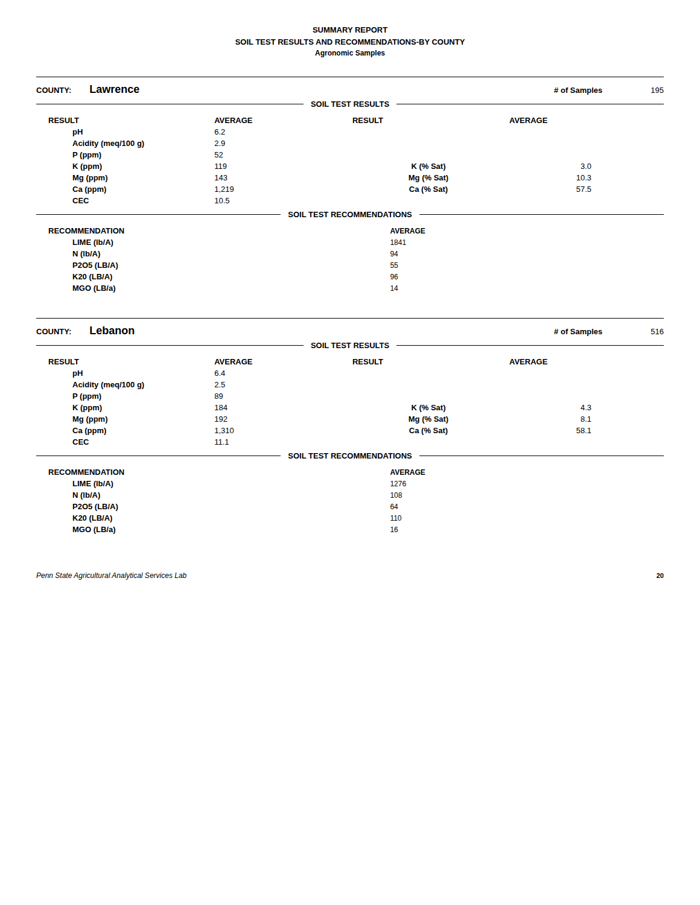SUMMARY REPORT
SOIL TEST RESULTS AND RECOMMENDATIONS-BY COUNTY
Agronomic Samples
COUNTY: Lawrence
# of Samples 195
SOIL TEST RESULTS
| RESULT | AVERAGE | RESULT | AVERAGE |
| --- | --- | --- | --- |
| pH | 6.2 | | |
| Acidity (meq/100 g) | 2.9 | | |
| P (ppm) | 52 | | |
| K (ppm) | 119 | K (% Sat) | 3.0 |
| Mg (ppm) | 143 | Mg (% Sat) | 10.3 |
| Ca (ppm) | 1,219 | Ca (% Sat) | 57.5 |
| CEC | 10.5 | | |
SOIL TEST RECOMMENDATIONS
| RECOMMENDATION | AVERAGE |
| --- | --- |
| LIME (lb/A) | 1841 |
| N (lb/A) | 94 |
| P2O5 (LB/A) | 55 |
| K20 (LB/A) | 96 |
| MGO (LB/a) | 14 |
COUNTY: Lebanon
# of Samples 516
SOIL TEST RESULTS
| RESULT | AVERAGE | RESULT | AVERAGE |
| --- | --- | --- | --- |
| pH | 6.4 | | |
| Acidity (meq/100 g) | 2.5 | | |
| P (ppm) | 89 | | |
| K (ppm) | 184 | K (% Sat) | 4.3 |
| Mg (ppm) | 192 | Mg (% Sat) | 8.1 |
| Ca (ppm) | 1,310 | Ca (% Sat) | 58.1 |
| CEC | 11.1 | | |
SOIL TEST RECOMMENDATIONS
| RECOMMENDATION | AVERAGE |
| --- | --- |
| LIME (lb/A) | 1276 |
| N (lb/A) | 108 |
| P2O5 (LB/A) | 64 |
| K20 (LB/A) | 110 |
| MGO (LB/a) | 16 |
Penn State Agricultural Analytical Services Lab
20